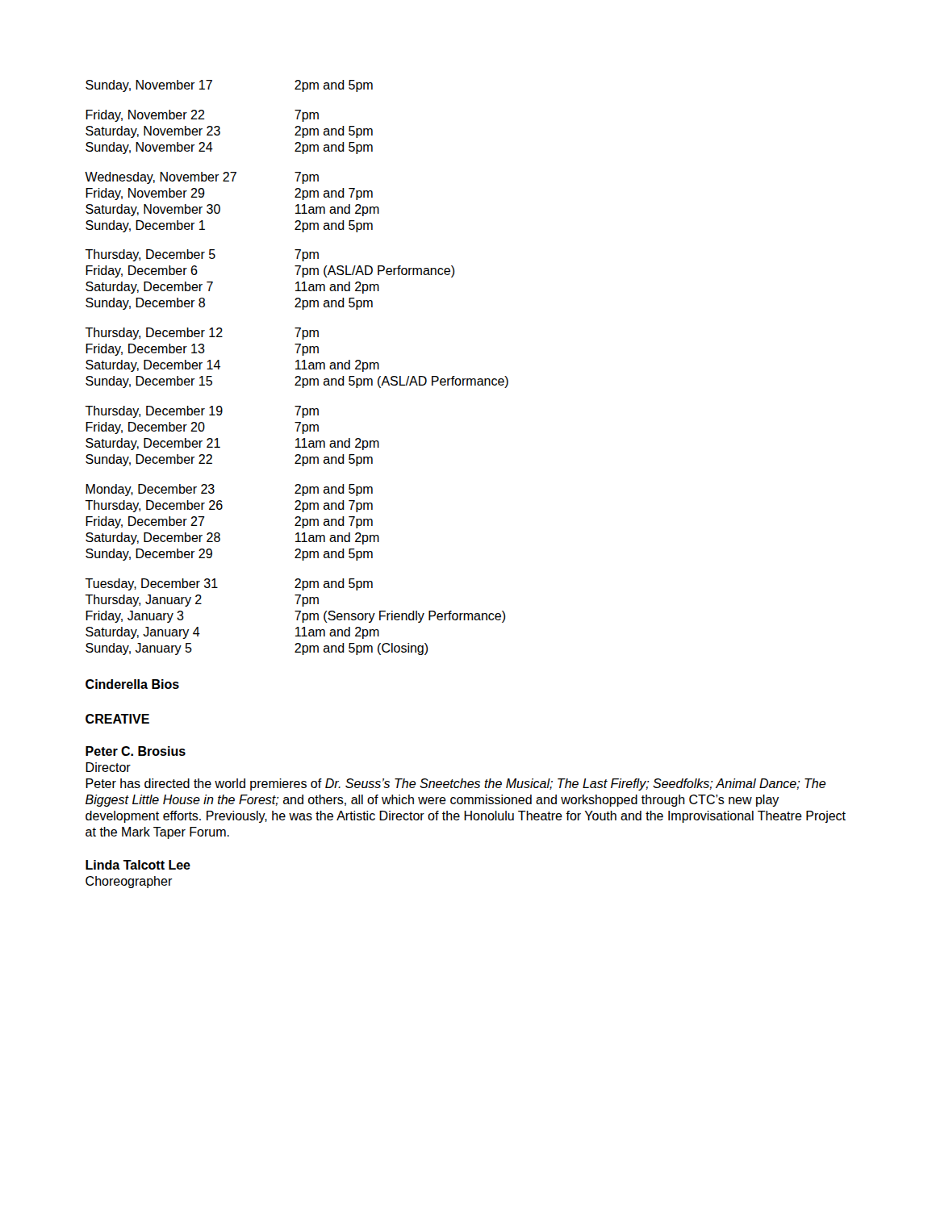| Sunday, November 17 | 2pm and 5pm |
| Friday, November 22 | 7pm |
| Saturday, November 23 | 2pm and 5pm |
| Sunday, November 24 | 2pm and 5pm |
| Wednesday, November 27 | 7pm |
| Friday, November 29 | 2pm and 7pm |
| Saturday, November 30 | 11am and 2pm |
| Sunday, December 1 | 2pm and 5pm |
| Thursday, December 5 | 7pm |
| Friday, December 6 | 7pm (ASL/AD Performance) |
| Saturday, December 7 | 11am and 2pm |
| Sunday, December 8 | 2pm and 5pm |
| Thursday, December 12 | 7pm |
| Friday, December 13 | 7pm |
| Saturday, December 14 | 11am and 2pm |
| Sunday, December 15 | 2pm and 5pm (ASL/AD Performance) |
| Thursday, December 19 | 7pm |
| Friday, December 20 | 7pm |
| Saturday, December 21 | 11am and 2pm |
| Sunday, December 22 | 2pm and 5pm |
| Monday, December 23 | 2pm and 5pm |
| Thursday, December 26 | 2pm and 7pm |
| Friday, December 27 | 2pm and 7pm |
| Saturday, December 28 | 11am and 2pm |
| Sunday, December 29 | 2pm and 5pm |
| Tuesday, December 31 | 2pm and 5pm |
| Thursday, January 2 | 7pm |
| Friday, January 3 | 7pm (Sensory Friendly Performance) |
| Saturday, January 4 | 11am and 2pm |
| Sunday, January 5 | 2pm and 5pm (Closing) |
Cinderella Bios
CREATIVE
Peter C. Brosius
Director
Peter has directed the world premieres of Dr. Seuss’s The Sneetches the Musical; The Last Firefly; Seedfolks; Animal Dance; The Biggest Little House in the Forest; and others, all of which were commissioned and workshopped through CTC’s new play development efforts. Previously, he was the Artistic Director of the Honolulu Theatre for Youth and the Improvisational Theatre Project at the Mark Taper Forum.
Linda Talcott Lee
Choreographer